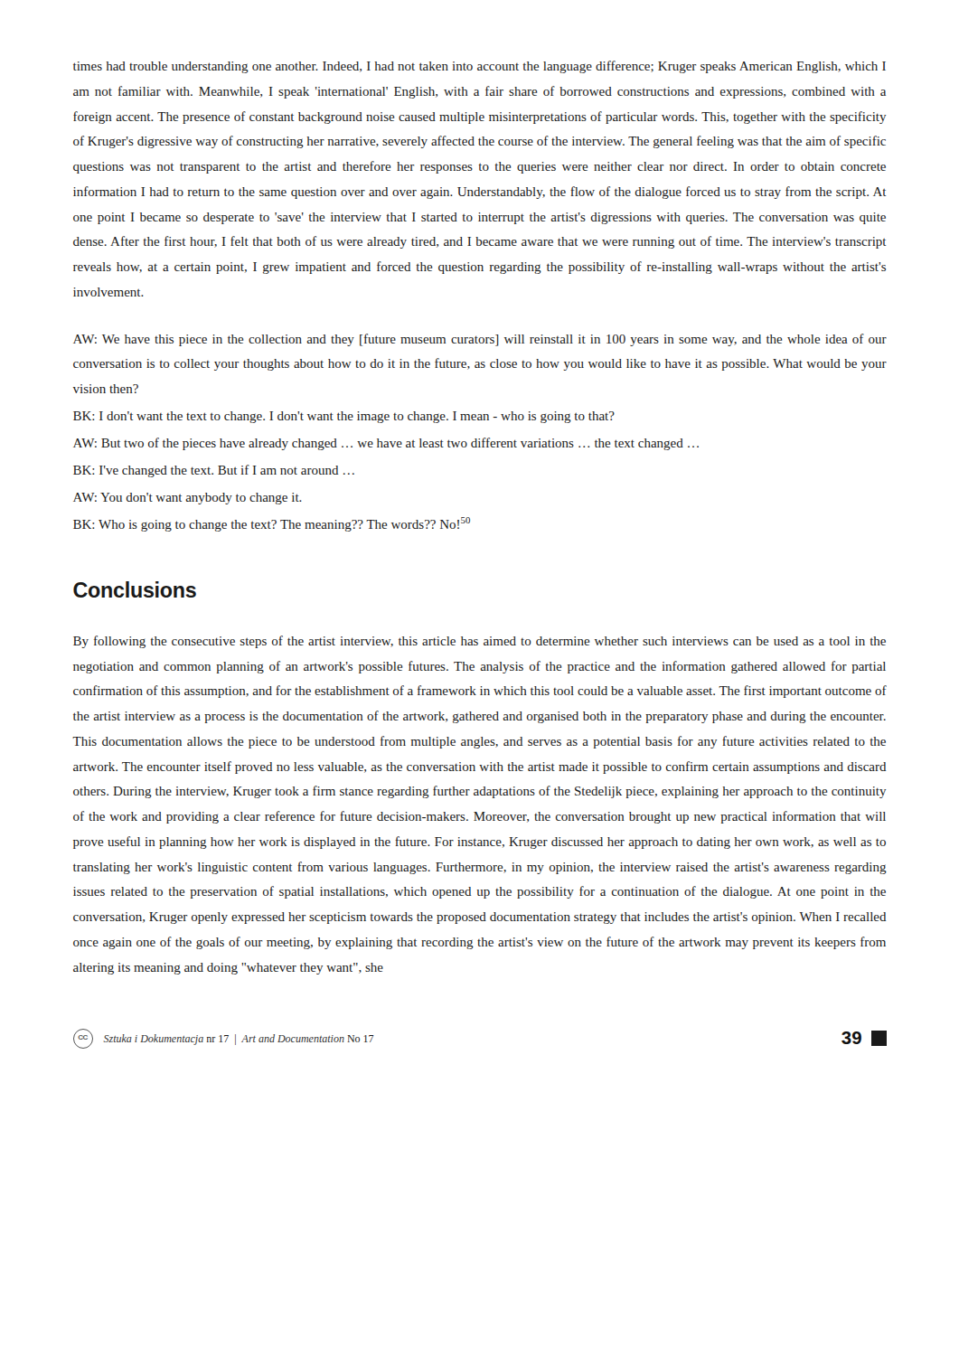times had trouble understanding one another. Indeed, I had not taken into account the language difference; Kruger speaks American English, which I am not familiar with. Meanwhile, I speak 'international' English, with a fair share of borrowed constructions and expressions, combined with a foreign accent. The presence of constant background noise caused multiple misinterpretations of particular words. This, together with the specificity of Kruger's digressive way of constructing her narrative, severely affected the course of the interview. The general feeling was that the aim of specific questions was not transparent to the artist and therefore her responses to the queries were neither clear nor direct. In order to obtain concrete information I had to return to the same question over and over again. Understandably, the flow of the dialogue forced us to stray from the script. At one point I became so desperate to 'save' the interview that I started to interrupt the artist's digressions with queries. The conversation was quite dense. After the first hour, I felt that both of us were already tired, and I became aware that we were running out of time. The interview's transcript reveals how, at a certain point, I grew impatient and forced the question regarding the possibility of re-installing wall-wraps without the artist's involvement.
AW: We have this piece in the collection and they [future museum curators] will reinstall it in 100 years in some way, and the whole idea of our conversation is to collect your thoughts about how to do it in the future, as close to how you would like to have it as possible. What would be your vision then?
BK: I don't want the text to change. I don't want the image to change. I mean - who is going to that?
AW: But two of the pieces have already changed … we have at least two different variations … the text changed …
BK: I've changed the text. But if I am not around …
AW: You don't want anybody to change it.
BK: Who is going to change the text? The meaning?? The words?? No!50
Conclusions
By following the consecutive steps of the artist interview, this article has aimed to determine whether such interviews can be used as a tool in the negotiation and common planning of an artwork's possible futures. The analysis of the practice and the information gathered allowed for partial confirmation of this assumption, and for the establishment of a framework in which this tool could be a valuable asset. The first important outcome of the artist interview as a process is the documentation of the artwork, gathered and organised both in the preparatory phase and during the encounter. This documentation allows the piece to be understood from multiple angles, and serves as a potential basis for any future activities related to the artwork. The encounter itself proved no less valuable, as the conversation with the artist made it possible to confirm certain assumptions and discard others. During the interview, Kruger took a firm stance regarding further adaptations of the Stedelijk piece, explaining her approach to the continuity of the work and providing a clear reference for future decision-makers. Moreover, the conversation brought up new practical information that will prove useful in planning how her work is displayed in the future. For instance, Kruger discussed her approach to dating her own work, as well as to translating her work's linguistic content from various languages. Furthermore, in my opinion, the interview raised the artist's awareness regarding issues related to the preservation of spatial installations, which opened up the possibility for a continuation of the dialogue. At one point in the conversation, Kruger openly expressed her scepticism towards the proposed documentation strategy that includes the artist's opinion. When I recalled once again one of the goals of our meeting, by explaining that recording the artist's view on the future of the artwork may prevent its keepers from altering its meaning and doing "whatever they want", she
CC Sztuka i Dokumentacja nr 17 | Art and Documentation No 17
39